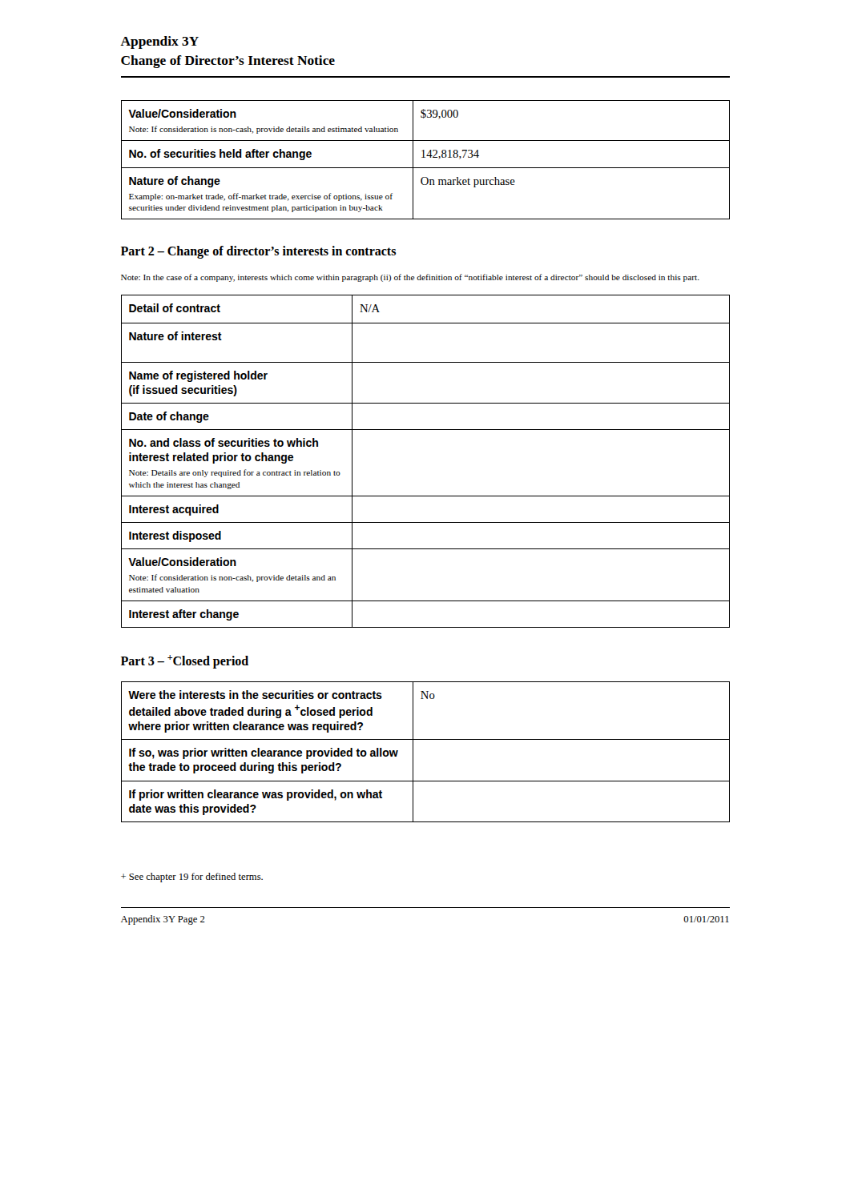Appendix 3Y
Change of Director’s Interest Notice
| Value/Consideration Note: If consideration is non-cash, provide details and estimated valuation | $39,000 |
| No. of securities held after change | 142,818,734 |
| Nature of change Example: on-market trade, off-market trade, exercise of options, issue of securities under dividend reinvestment plan, participation in buy-back | On market purchase |
Part 2 – Change of director’s interests in contracts
Note: In the case of a company, interests which come within paragraph (ii) of the definition of “notifiable interest of a director” should be disclosed in this part.
| Detail of contract | N/A |
| Nature of interest | |
| Name of registered holder (if issued securities) | |
| Date of change | |
| No. and class of securities to which interest related prior to change Note: Details are only required for a contract in relation to which the interest has changed | |
| Interest acquired | |
| Interest disposed | |
| Value/Consideration Note: If consideration is non-cash, provide details and an estimated valuation | |
| Interest after change | |
Part 3 – +Closed period
| Were the interests in the securities or contracts detailed above traded during a + closed period where prior written clearance was required? | No |
| If so, was prior written clearance provided to allow the trade to proceed during this period? | |
| If prior written clearance was provided, on what date was this provided? | |
+ See chapter 19 for defined terms.
Appendix 3Y Page 2 01/01/2011